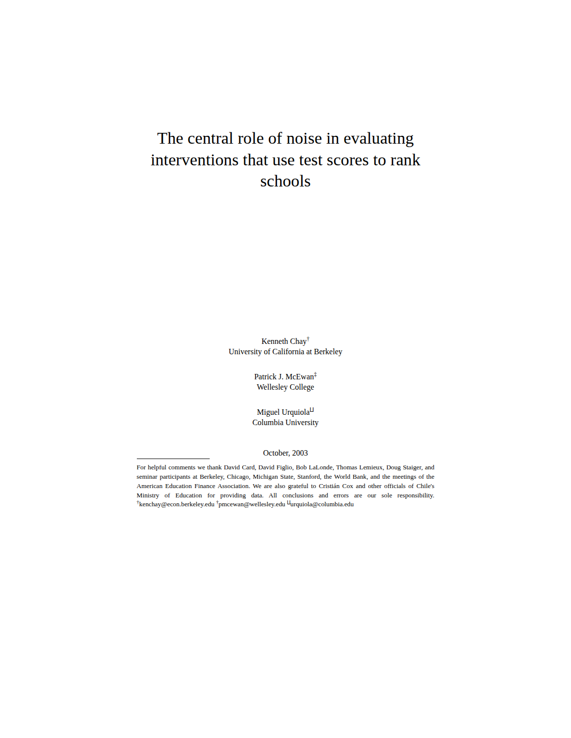The central role of noise in evaluating interventions that use test scores to rank schools
Kenneth Chay† University of California at Berkeley
Patrick J. McEwan‡ Wellesley College
Miguel Urquiola⨿ Columbia University
October, 2003
For helpful comments we thank David Card, David Figlio, Bob LaLonde, Thomas Lemieux, Doug Staiger, and seminar participants at Berkeley, Chicago, Michigan State, Stanford, the World Bank, and the meetings of the American Education Finance Association. We are also grateful to Cristián Cox and other officials of Chile's Ministry of Education for providing data. All conclusions and errors are our sole responsibility. †kenchay@econ.berkeley.edu †pmcewan@wellesley.edu ⨿urquiola@columbia.edu